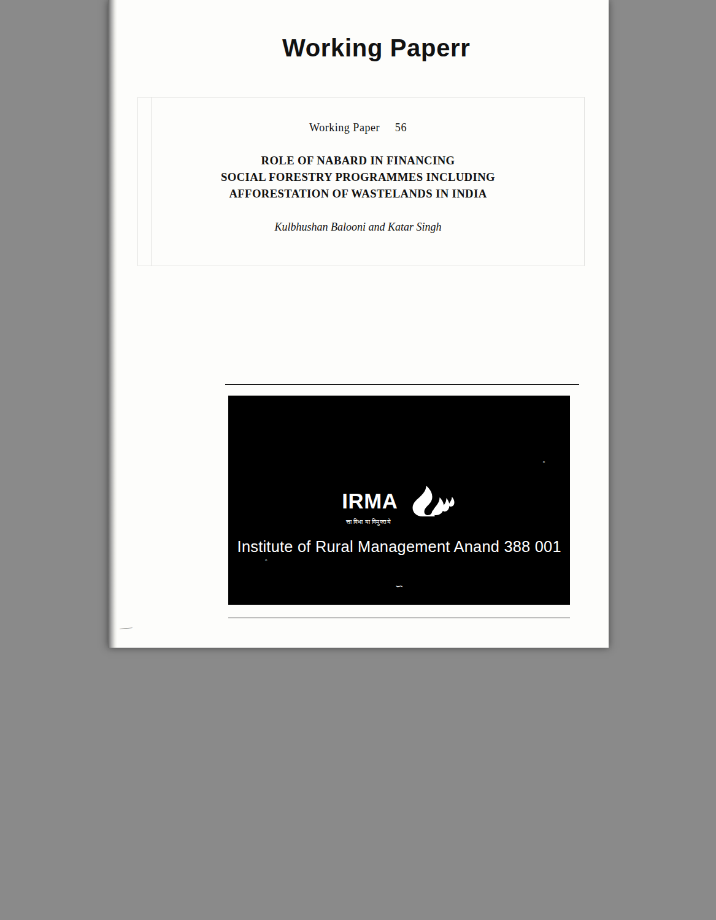Working Paperr
Working Paper 56
ROLE OF NABARD IN FINANCING
SOCIAL FORESTRY PROGRAMMES INCLUDING
AFFORESTATION OF WASTELANDS IN INDIA
Kulbhushan Balooni and Katar Singh
◦
IRMA सा विधा या विमुक्तये
Institute of Rural Management Anand 388 001
◦ ∽
——